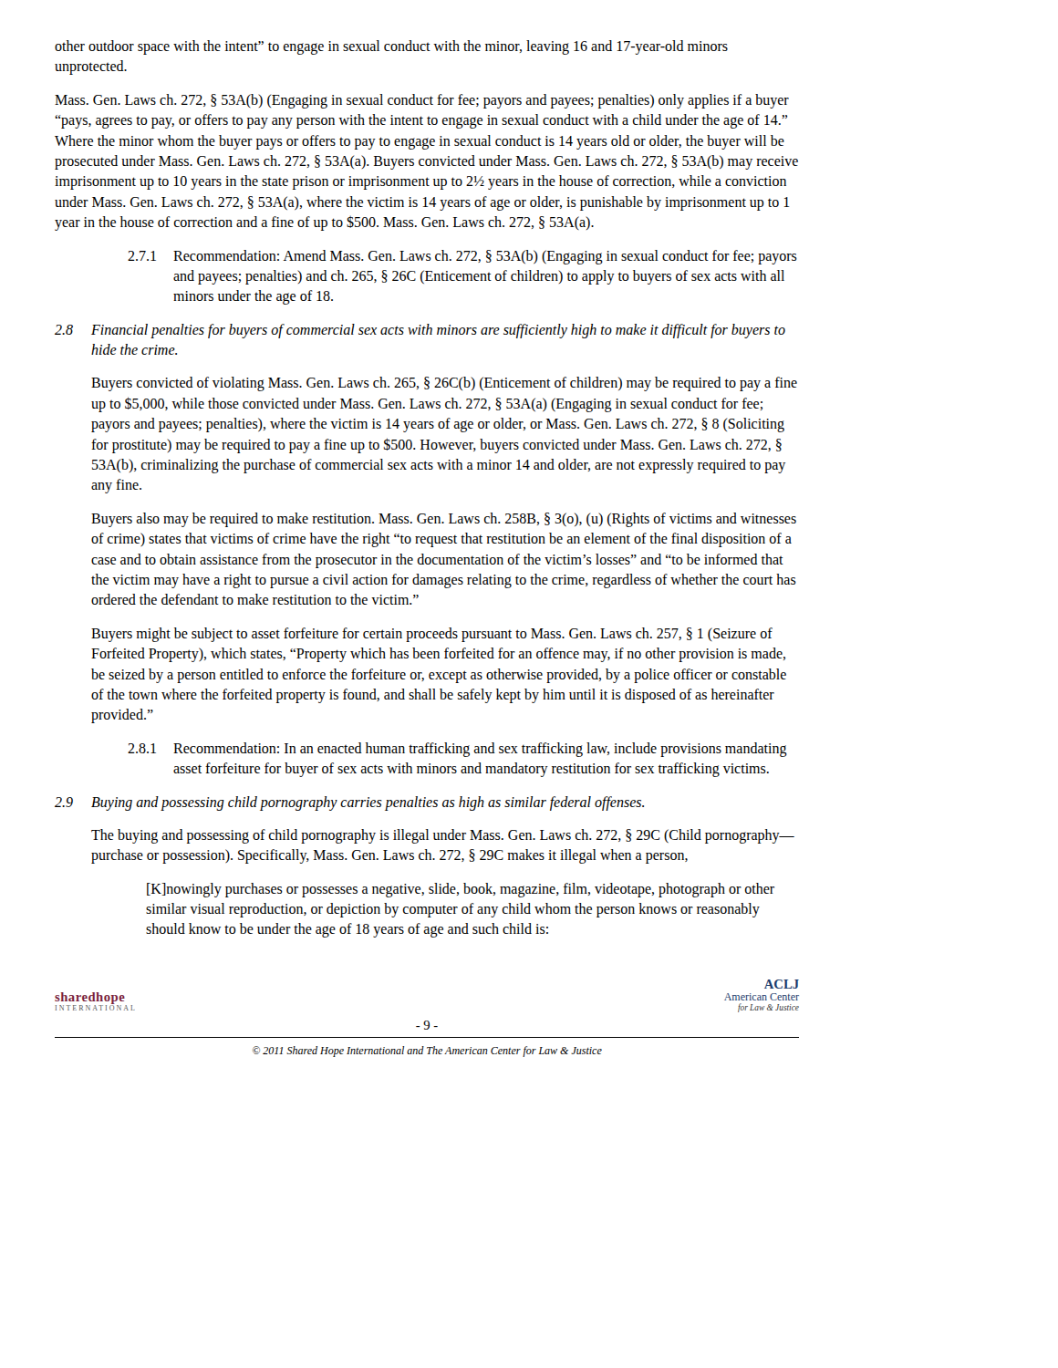other outdoor space with the intent” to engage in sexual conduct with the minor, leaving 16 and 17-year-old minors unprotected.
Mass. Gen. Laws ch. 272, § 53A(b) (Engaging in sexual conduct for fee; payors and payees; penalties) only applies if a buyer “pays, agrees to pay, or offers to pay any person with the intent to engage in sexual conduct with a child under the age of 14.” Where the minor whom the buyer pays or offers to pay to engage in sexual conduct is 14 years old or older, the buyer will be prosecuted under Mass. Gen. Laws ch. 272, § 53A(a). Buyers convicted under Mass. Gen. Laws ch. 272, § 53A(b) may receive imprisonment up to 10 years in the state prison or imprisonment up to 2½ years in the house of correction, while a conviction under Mass. Gen. Laws ch. 272, § 53A(a), where the victim is 14 years of age or older, is punishable by imprisonment up to 1 year in the house of correction and a fine of up to $500. Mass. Gen. Laws ch. 272, § 53A(a).
2.7.1
Recommendation: Amend Mass. Gen. Laws ch. 272, § 53A(b) (Engaging in sexual conduct for fee; payors and payees; penalties) and ch. 265, § 26C (Enticement of children) to apply to buyers of sex acts with all minors under the age of 18.
2.8
Financial penalties for buyers of commercial sex acts with minors are sufficiently high to make it difficult for buyers to hide the crime.
Buyers convicted of violating Mass. Gen. Laws ch. 265, § 26C(b) (Enticement of children) may be required to pay a fine up to $5,000, while those convicted under Mass. Gen. Laws ch. 272, § 53A(a) (Engaging in sexual conduct for fee; payors and payees; penalties), where the victim is 14 years of age or older, or Mass. Gen. Laws ch. 272, § 8 (Soliciting for prostitute) may be required to pay a fine up to $500. However, buyers convicted under Mass. Gen. Laws ch. 272, § 53A(b), criminalizing the purchase of commercial sex acts with a minor 14 and older, are not expressly required to pay any fine.
Buyers also may be required to make restitution. Mass. Gen. Laws ch. 258B, § 3(o), (u) (Rights of victims and witnesses of crime) states that victims of crime have the right “to request that restitution be an element of the final disposition of a case and to obtain assistance from the prosecutor in the documentation of the victim’s losses” and “to be informed that the victim may have a right to pursue a civil action for damages relating to the crime, regardless of whether the court has ordered the defendant to make restitution to the victim.”
Buyers might be subject to asset forfeiture for certain proceeds pursuant to Mass. Gen. Laws ch. 257, § 1 (Seizure of Forfeited Property), which states, “Property which has been forfeited for an offence may, if no other provision is made, be seized by a person entitled to enforce the forfeiture or, except as otherwise provided, by a police officer or constable of the town where the forfeited property is found, and shall be safely kept by him until it is disposed of as hereinafter provided.”
2.8.1
Recommendation: In an enacted human trafficking and sex trafficking law, include provisions mandating asset forfeiture for buyer of sex acts with minors and mandatory restitution for sex trafficking victims.
2.9
Buying and possessing child pornography carries penalties as high as similar federal offenses.
The buying and possessing of child pornography is illegal under Mass. Gen. Laws ch. 272, § 29C (Child pornography—purchase or possession). Specifically, Mass. Gen. Laws ch. 272, § 29C makes it illegal when a person,
[K]nowingly purchases or possesses a negative, slide, book, magazine, film, videotape, photograph or other similar visual reproduction, or depiction by computer of any child whom the person knows or reasonably should know to be under the age of 18 years of age and such child is:
sharedhope
INTERNATIONAL
ACLJ
American Center
for Law & Justice
- 9 -
© 2011 Shared Hope International and The American Center for Law & Justice